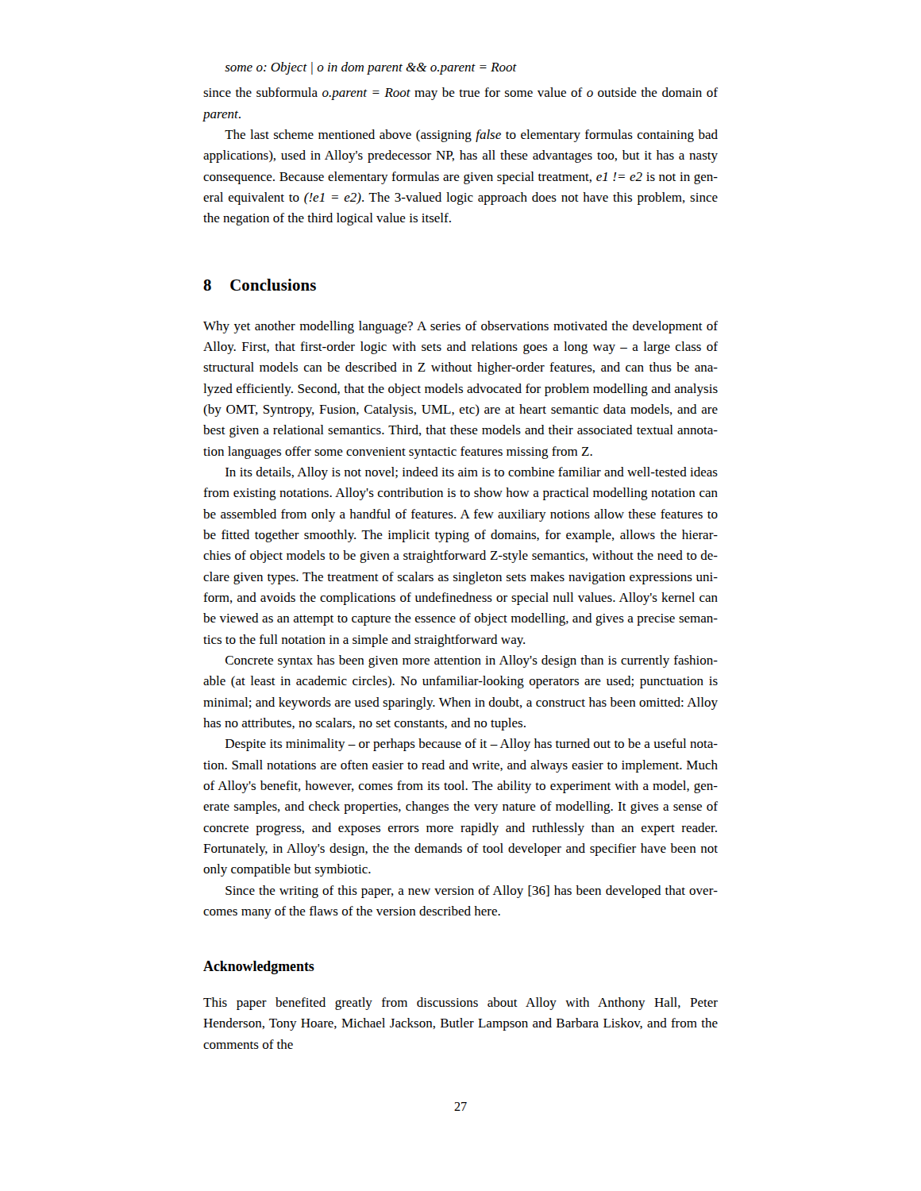some o: Object | o in dom parent && o.parent = Root
since the subformula o.parent = Root may be true for some value of o outside the domain of parent.
The last scheme mentioned above (assigning false to elementary formulas containing bad applications), used in Alloy's predecessor NP, has all these advantages too, but it has a nasty consequence. Because elementary formulas are given special treatment, e1 != e2 is not in general equivalent to (!e1 = e2). The 3-valued logic approach does not have this problem, since the negation of the third logical value is itself.
8 Conclusions
Why yet another modelling language? A series of observations motivated the development of Alloy. First, that first-order logic with sets and relations goes a long way – a large class of structural models can be described in Z without higher-order features, and can thus be analyzed efficiently. Second, that the object models advocated for problem modelling and analysis (by OMT, Syntropy, Fusion, Catalysis, UML, etc) are at heart semantic data models, and are best given a relational semantics. Third, that these models and their associated textual annotation languages offer some convenient syntactic features missing from Z.
In its details, Alloy is not novel; indeed its aim is to combine familiar and well-tested ideas from existing notations. Alloy's contribution is to show how a practical modelling notation can be assembled from only a handful of features. A few auxiliary notions allow these features to be fitted together smoothly. The implicit typing of domains, for example, allows the hierarchies of object models to be given a straightforward Z-style semantics, without the need to declare given types. The treatment of scalars as singleton sets makes navigation expressions uniform, and avoids the complications of undefinedness or special null values. Alloy's kernel can be viewed as an attempt to capture the essence of object modelling, and gives a precise semantics to the full notation in a simple and straightforward way.
Concrete syntax has been given more attention in Alloy's design than is currently fashionable (at least in academic circles). No unfamiliar-looking operators are used; punctuation is minimal; and keywords are used sparingly. When in doubt, a construct has been omitted: Alloy has no attributes, no scalars, no set constants, and no tuples.
Despite its minimality – or perhaps because of it – Alloy has turned out to be a useful notation. Small notations are often easier to read and write, and always easier to implement. Much of Alloy's benefit, however, comes from its tool. The ability to experiment with a model, generate samples, and check properties, changes the very nature of modelling. It gives a sense of concrete progress, and exposes errors more rapidly and ruthlessly than an expert reader. Fortunately, in Alloy's design, the the demands of tool developer and specifier have been not only compatible but symbiotic.
Since the writing of this paper, a new version of Alloy [36] has been developed that overcomes many of the flaws of the version described here.
Acknowledgments
This paper benefited greatly from discussions about Alloy with Anthony Hall, Peter Henderson, Tony Hoare, Michael Jackson, Butler Lampson and Barbara Liskov, and from the comments of the
27